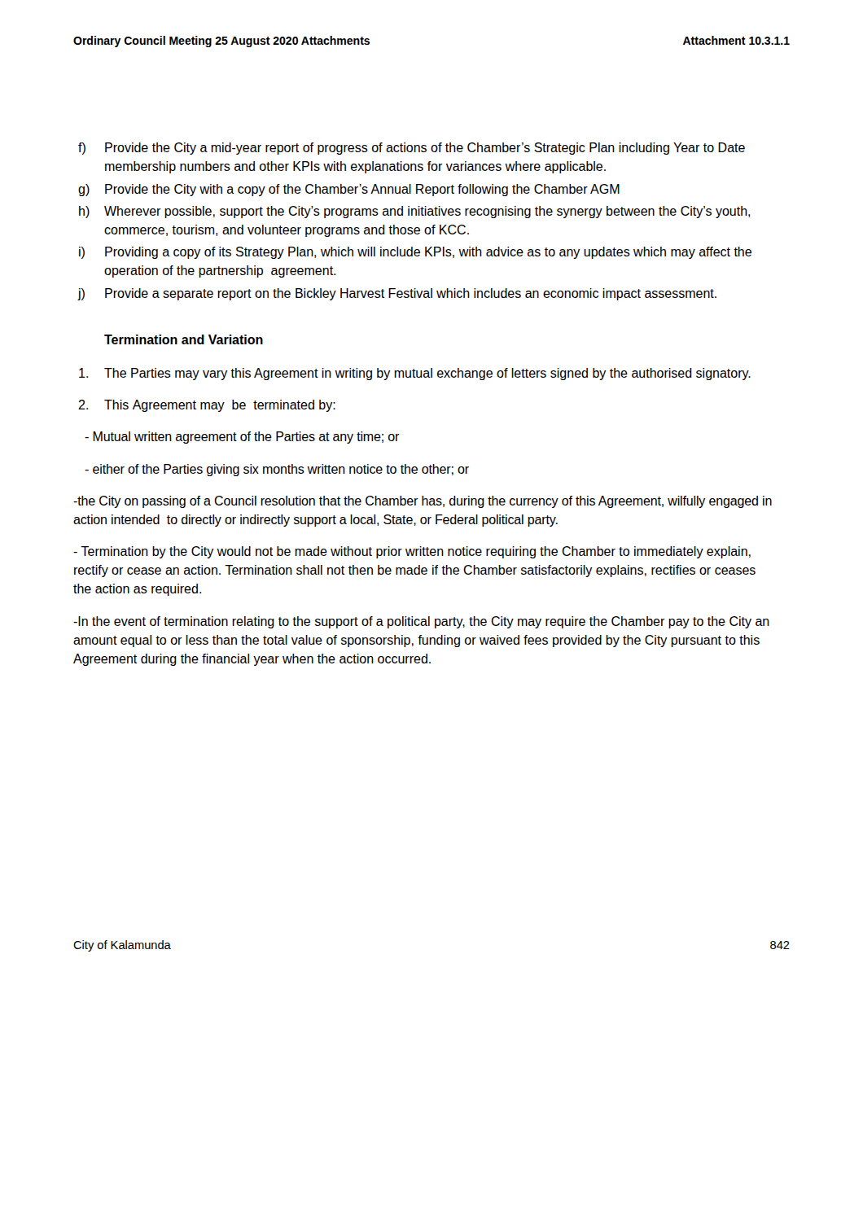Ordinary Council Meeting 25 August 2020 Attachments
Attachment 10.3.1.1
f) Provide the City a mid-year report of progress of actions of the Chamber’s Strategic Plan including Year to Date membership numbers and other KPIs with explanations for variances where applicable.
g) Provide the City with a copy of the Chamber’s Annual Report following the Chamber AGM
h) Wherever possible, support the City’s programs and initiatives recognising the synergy between the City’s youth, commerce, tourism, and volunteer programs and those of KCC.
i) Providing a copy of its Strategy Plan, which will include KPIs, with advice as to any updates which may affect the operation of the partnership agreement.
j) Provide a separate report on the Bickley Harvest Festival which includes an economic impact assessment.
Termination and Variation
1. The Parties may vary this Agreement in writing by mutual exchange of letters signed by the authorised signatory.
2. This Agreement may be terminated by:
- Mutual written agreement of the Parties at any time; or
- either of the Parties giving six months written notice to the other; or
-the City on passing of a Council resolution that the Chamber has, during the currency of this Agreement, wilfully engaged in action intended to directly or indirectly support a local, State, or Federal political party.
- Termination by the City would not be made without prior written notice requiring the Chamber to immediately explain, rectify or cease an action. Termination shall not then be made if the Chamber satisfactorily explains, rectifies or ceases the action as required.
-In the event of termination relating to the support of a political party, the City may require the Chamber pay to the City an amount equal to or less than the total value of sponsorship, funding or waived fees provided by the City pursuant to this Agreement during the financial year when the action occurred.
City of Kalamunda
842